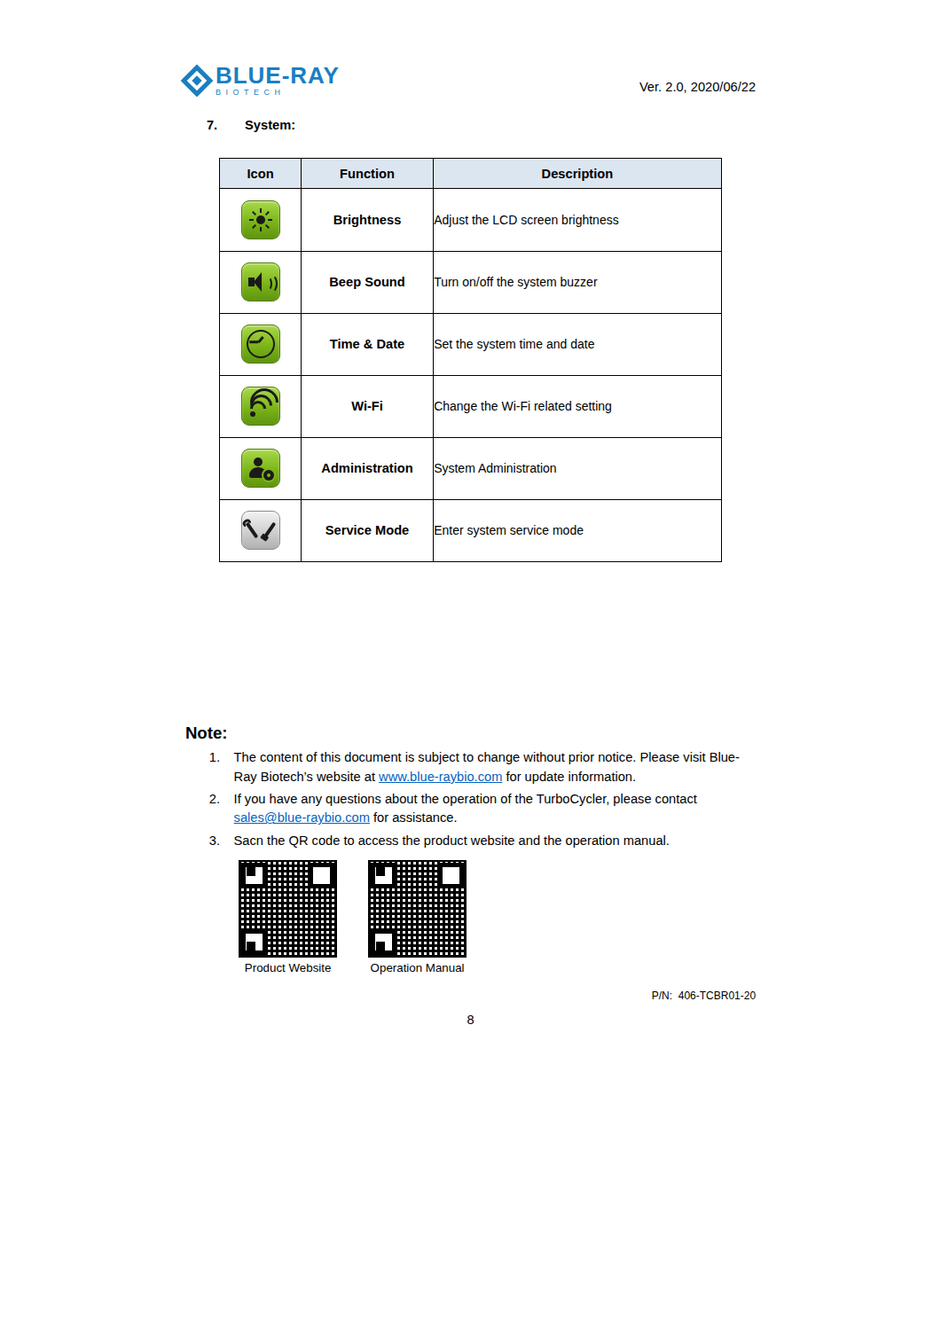BLUE-RAY
BIOTECH
Ver. 2.0, 2020/06/22
7. System:
| Icon | Function | Description |
| --- | --- | --- |
| | Brightness | Adjust the LCD screen brightness |
| | Beep Sound | Turn on/off the system buzzer |
| | Time & Date | Set the system time and date |
| | Wi-Fi | Change the Wi-Fi related setting |
| | Administration | System Administration |
| | Service Mode | Enter system service mode |
Note:
The content of this document is subject to change without prior notice. Please visit Blue-Ray Biotech’s website at www.blue-raybio.com for update information.
If you have any questions about the operation of the TurboCycler, please contact sales@blue-raybio.com for assistance.
Sacn the QR code to access the product website and the operation manual.
Product Website
Operation Manual
P/N: 406-TCBR01-20
8